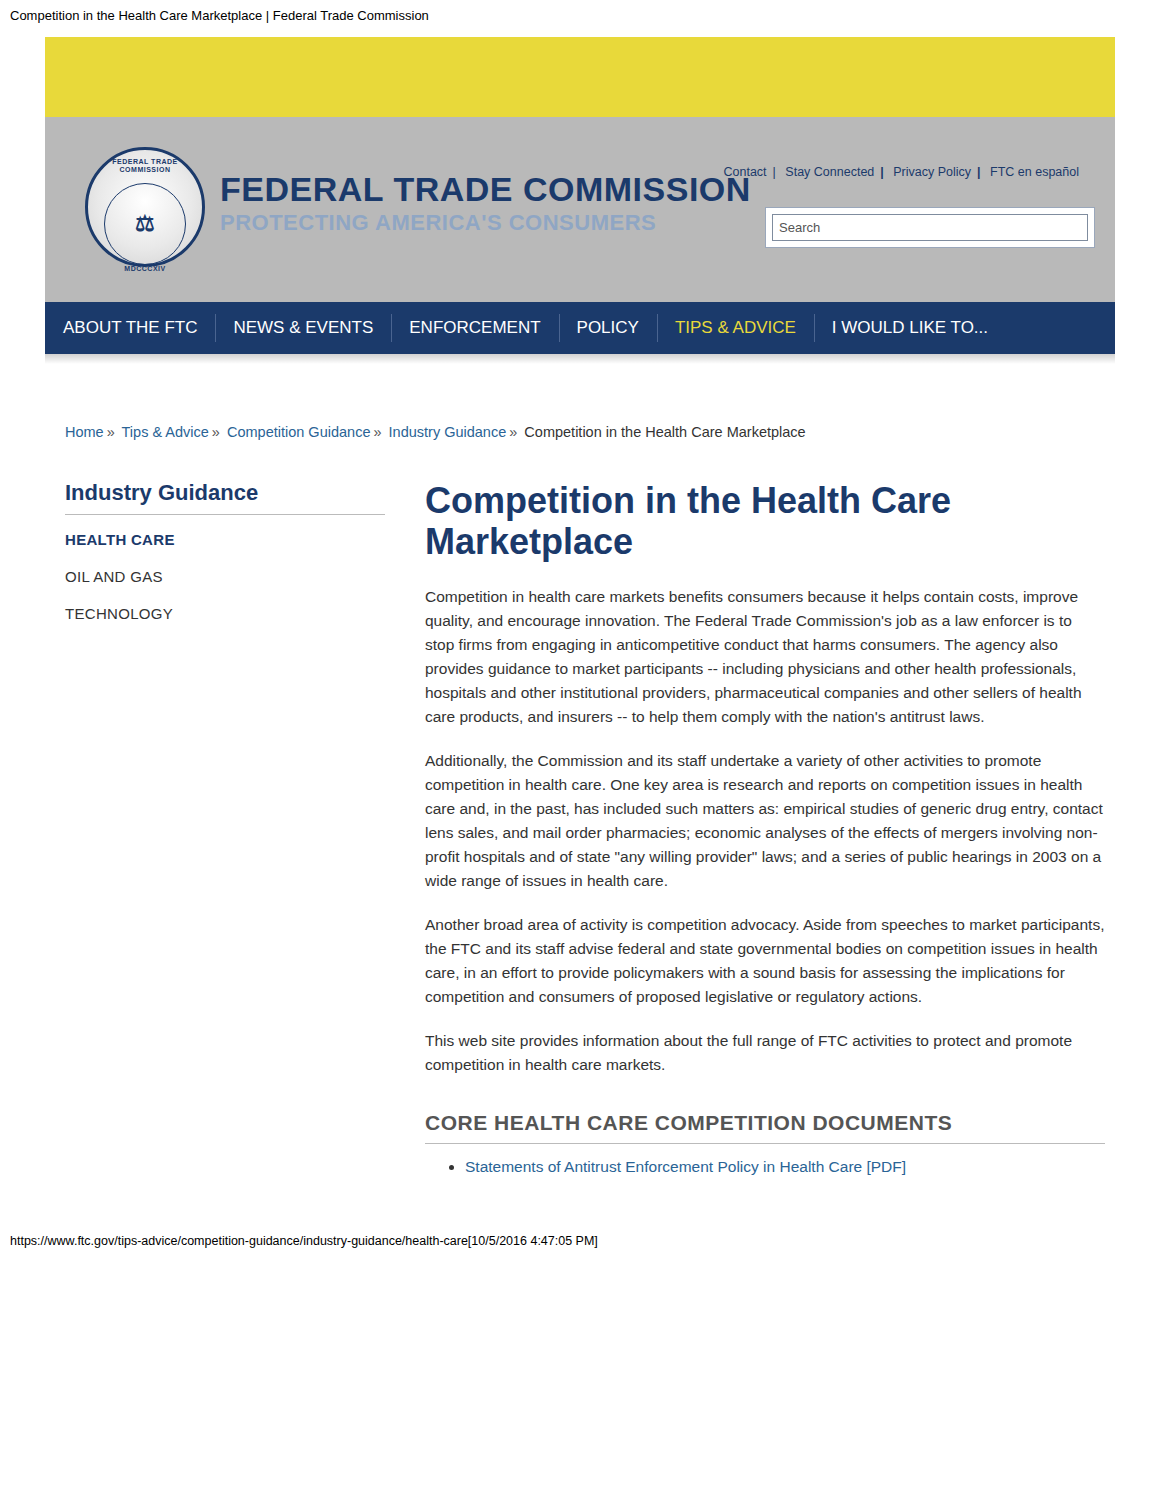Competition in the Health Care Marketplace | Federal Trade Commission
FEDERAL TRADE COMMISSION
⚖
MDCCCXIV
FEDERAL TRADE COMMISSION
PROTECTING AMERICA'S CONSUMERS
Contact| Stay Connected| Privacy Policy| FTC en español
ABOUT THE FTC
NEWS & EVENTS
ENFORCEMENT
POLICY
TIPS & ADVICE
I WOULD LIKE TO...
Home» Tips & Advice» Competition Guidance» Industry Guidance» Competition in the Health Care Marketplace
Industry Guidance
HEALTH CARE
OIL AND GAS
TECHNOLOGY
Competition in the Health Care Marketplace
Competition in health care markets benefits consumers because it helps contain costs, improve quality, and encourage innovation. The Federal Trade Commission's job as a law enforcer is to stop firms from engaging in anticompetitive conduct that harms consumers. The agency also provides guidance to market participants -- including physicians and other health professionals, hospitals and other institutional providers, pharmaceutical companies and other sellers of health care products, and insurers -- to help them comply with the nation's antitrust laws.
Additionally, the Commission and its staff undertake a variety of other activities to promote competition in health care. One key area is research and reports on competition issues in health care and, in the past, has included such matters as: empirical studies of generic drug entry, contact lens sales, and mail order pharmacies; economic analyses of the effects of mergers involving non-profit hospitals and of state "any willing provider" laws; and a series of public hearings in 2003 on a wide range of issues in health care.
Another broad area of activity is competition advocacy. Aside from speeches to market participants, the FTC and its staff advise federal and state governmental bodies on competition issues in health care, in an effort to provide policymakers with a sound basis for assessing the implications for competition and consumers of proposed legislative or regulatory actions.
This web site provides information about the full range of FTC activities to protect and promote competition in health care markets.
CORE HEALTH CARE COMPETITION DOCUMENTS
Statements of Antitrust Enforcement Policy in Health Care [PDF]
https://www.ftc.gov/tips-advice/competition-guidance/industry-guidance/health-care[10/5/2016 4:47:05 PM]